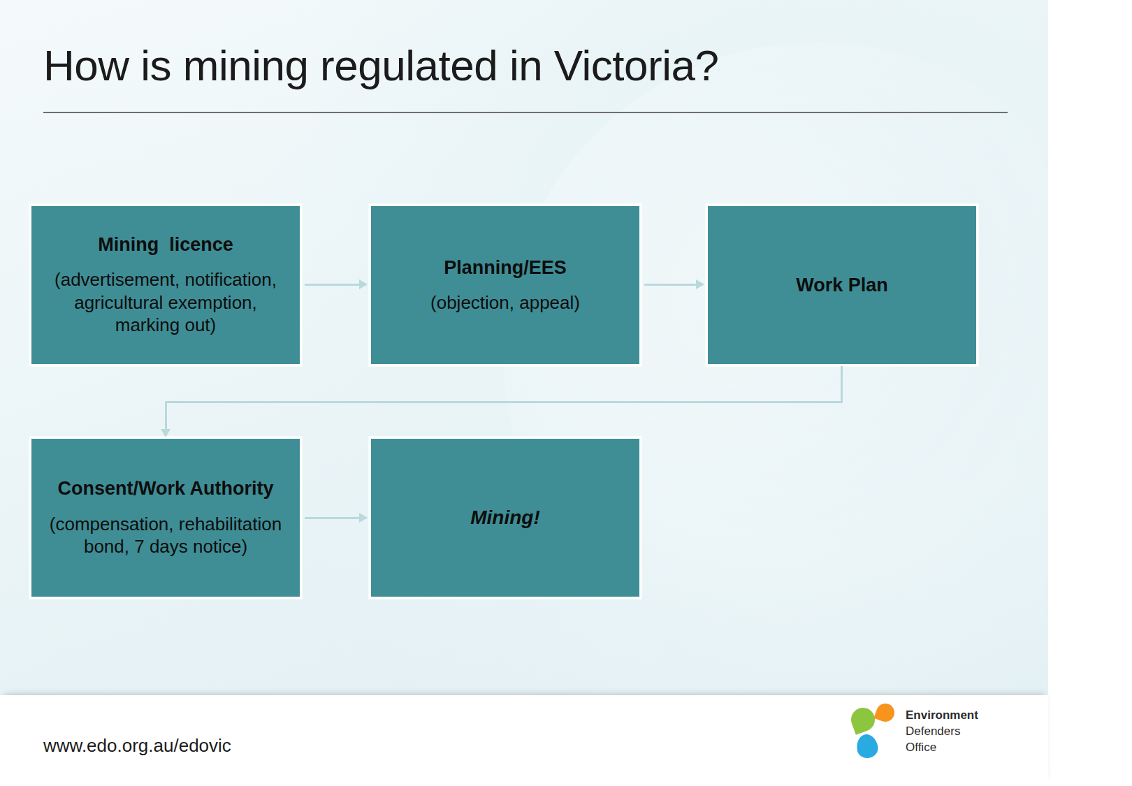How is mining regulated in Victoria?
Mining licence
(advertisement, notification, agricultural exemption, marking out)
Planning/EES
(objection, appeal)
Work Plan
Consent/Work Authority
(compensation, rehabilitation bond, 7 days notice)
Mining!
www.edo.org.au/edovic
Environment
Defenders
Office